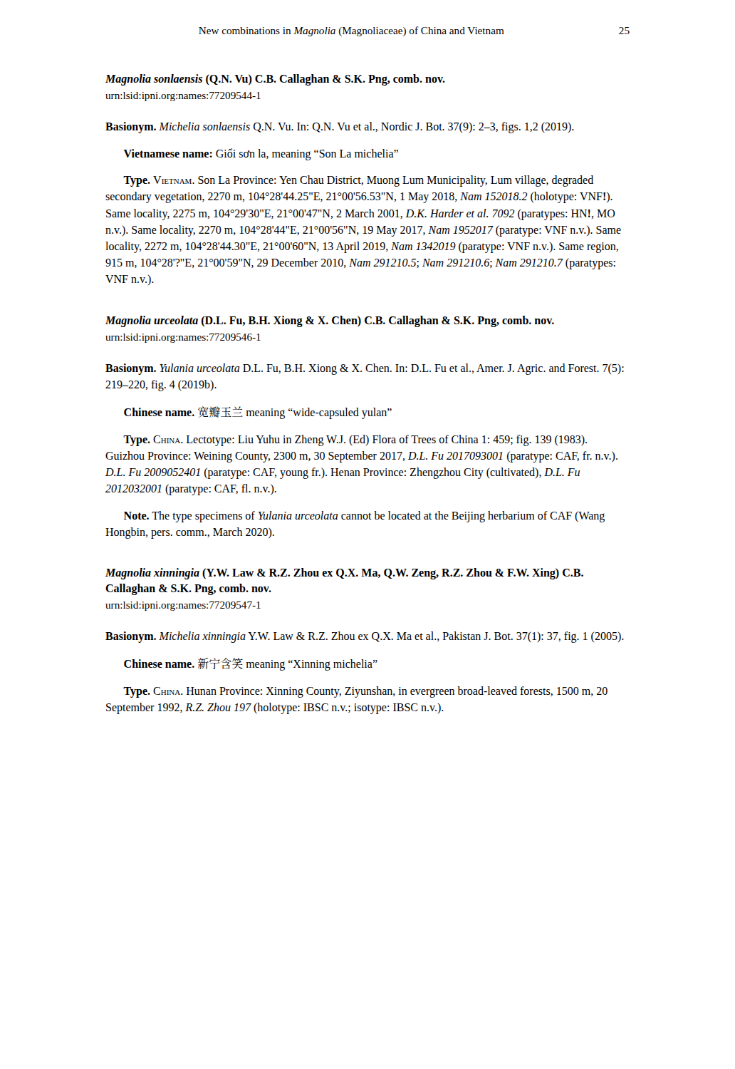New combinations in Magnolia (Magnoliaceae) of China and Vietnam 25
Magnolia sonlaensis (Q.N. Vu) C.B. Callaghan & S.K. Png, comb. nov.
urn:lsid:ipni.org:names:77209544-1
Basionym. Michelia sonlaensis Q.N. Vu. In: Q.N. Vu et al., Nordic J. Bot. 37(9): 2–3, figs. 1,2 (2019).
Vietnamese name: Giổi sơn la, meaning “Son La michelia”
Type. Vietnam. Son La Province: Yen Chau District, Muong Lum Municipality, Lum village, degraded secondary vegetation, 2270 m, 104°28'44.25"E, 21°00'56.53"N, 1 May 2018, Nam 152018.2 (holotype: VNF!). Same locality, 2275 m, 104°29'30"E, 21°00'47"N, 2 March 2001, D.K. Harder et al. 7092 (paratypes: HN!, MO n.v.). Same locality, 2270 m, 104°28'44"E, 21°00'56"N, 19 May 2017, Nam 1952017 (paratype: VNF n.v.). Same locality, 2272 m, 104°28'44.30"E, 21°00'60"N, 13 April 2019, Nam 1342019 (paratype: VNF n.v.). Same region, 915 m, 104°28'?"E, 21°00'59"N, 29 December 2010, Nam 291210.5; Nam 291210.6; Nam 291210.7 (paratypes: VNF n.v.).
Magnolia urceolata (D.L. Fu, B.H. Xiong & X. Chen) C.B. Callaghan & S.K. Png, comb. nov.
urn:lsid:ipni.org:names:77209546-1
Basionym. Yulania urceolata D.L. Fu, B.H. Xiong & X. Chen. In: D.L. Fu et al., Amer. J. Agric. and Forest. 7(5): 219–220, fig. 4 (2019b).
Chinese name. 宽瓣玉兰 meaning “wide-capsuled yulan”
Type. China. Lectotype: Liu Yuhu in Zheng W.J. (Ed) Flora of Trees of China 1: 459; fig. 139 (1983). Guizhou Province: Weining County, 2300 m, 30 September 2017, D.L. Fu 2017093001 (paratype: CAF, fr. n.v.). D.L. Fu 2009052401 (paratype: CAF, young fr.). Henan Province: Zhengzhou City (cultivated), D.L. Fu 2012032001 (paratype: CAF, fl. n.v.).
Note. The type specimens of Yulania urceolata cannot be located at the Beijing herbarium of CAF (Wang Hongbin, pers. comm., March 2020).
Magnolia xinningia (Y.W. Law & R.Z. Zhou ex Q.X. Ma, Q.W. Zeng, R.Z. Zhou & F.W. Xing) C.B. Callaghan & S.K. Png, comb. nov.
urn:lsid:ipni.org:names:77209547-1
Basionym. Michelia xinningia Y.W. Law & R.Z. Zhou ex Q.X. Ma et al., Pakistan J. Bot. 37(1): 37, fig. 1 (2005).
Chinese name. 新宁含笑 meaning “Xinning michelia”
Type. China. Hunan Province: Xinning County, Ziyunshan, in evergreen broad-leaved forests, 1500 m, 20 September 1992, R.Z. Zhou 197 (holotype: IBSC n.v.; isotype: IBSC n.v.).